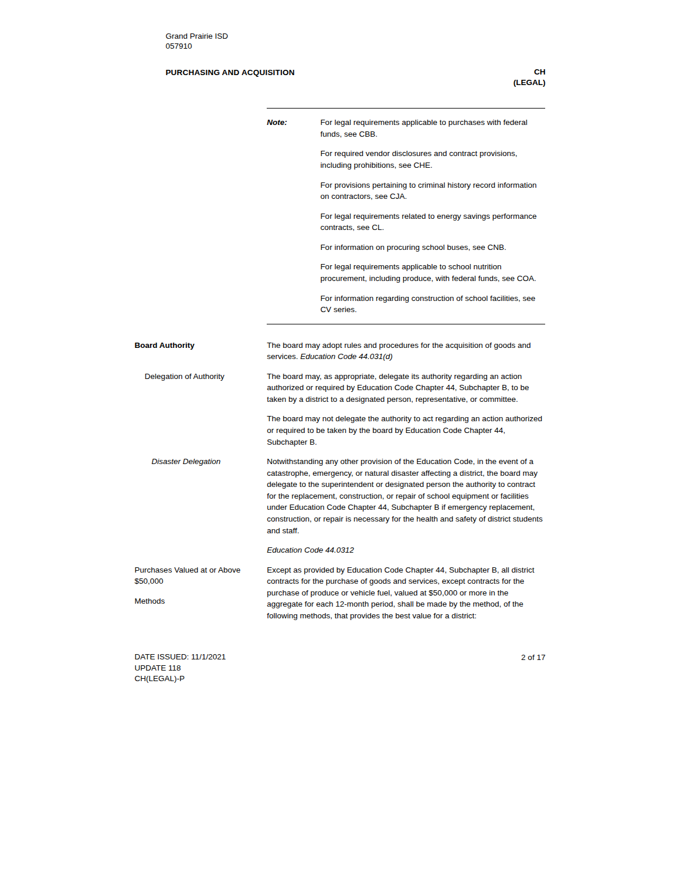Grand Prairie ISD
057910
PURCHASING AND ACQUISITION
CH
(LEGAL)
Note:
For legal requirements applicable to purchases with federal funds, see CBB.
For required vendor disclosures and contract provisions, including prohibitions, see CHE.
For provisions pertaining to criminal history record information on contractors, see CJA.
For legal requirements related to energy savings performance contracts, see CL.
For information on procuring school buses, see CNB.
For legal requirements applicable to school nutrition procurement, including produce, with federal funds, see COA.
For information regarding construction of school facilities, see CV series.
Board Authority
The board may adopt rules and procedures for the acquisition of goods and services. Education Code 44.031(d)
Delegation of Authority
The board may, as appropriate, delegate its authority regarding an action authorized or required by Education Code Chapter 44, Subchapter B, to be taken by a district to a designated person, representative, or committee.
The board may not delegate the authority to act regarding an action authorized or required to be taken by the board by Education Code Chapter 44, Subchapter B.
Disaster Delegation
Notwithstanding any other provision of the Education Code, in the event of a catastrophe, emergency, or natural disaster affecting a district, the board may delegate to the superintendent or designated person the authority to contract for the replacement, construction, or repair of school equipment or facilities under Education Code Chapter 44, Subchapter B if emergency replacement, construction, or repair is necessary for the health and safety of district students and staff.
Education Code 44.0312
Purchases Valued at or Above $50,000
Methods
Except as provided by Education Code Chapter 44, Subchapter B, all district contracts for the purchase of goods and services, except contracts for the purchase of produce or vehicle fuel, valued at $50,000 or more in the aggregate for each 12-month period, shall be made by the method, of the following methods, that provides the best value for a district:
DATE ISSUED: 11/1/2021
UPDATE 118
CH(LEGAL)-P
2 of 17